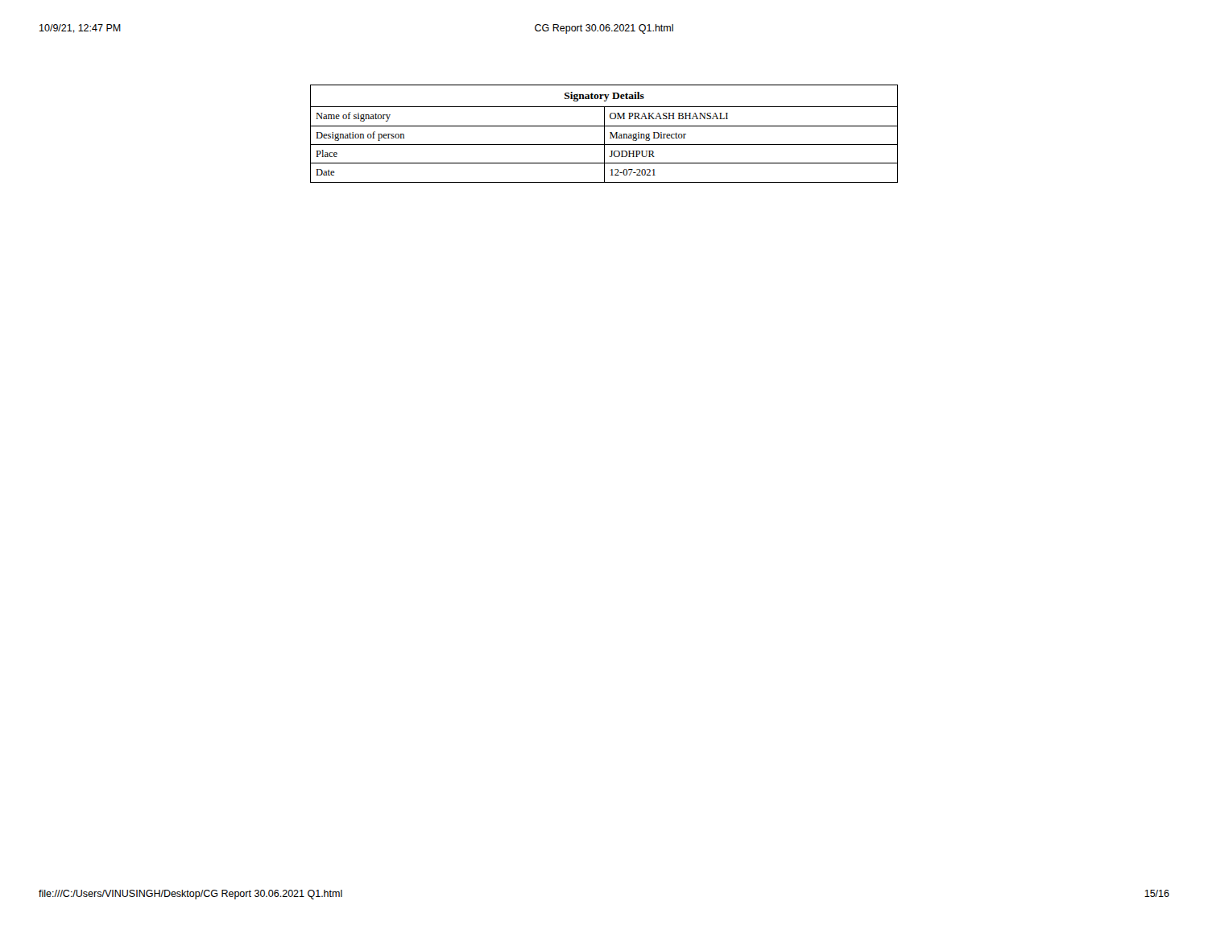10/9/21, 12:47 PM
CG Report 30.06.2021 Q1.html
| Signatory Details |
| --- |
| Name of signatory | OM PRAKASH BHANSALI |
| Designation of person | Managing Director |
| Place | JODHPUR |
| Date | 12-07-2021 |
file:///C:/Users/VINUSINGH/Desktop/CG Report 30.06.2021 Q1.html
15/16